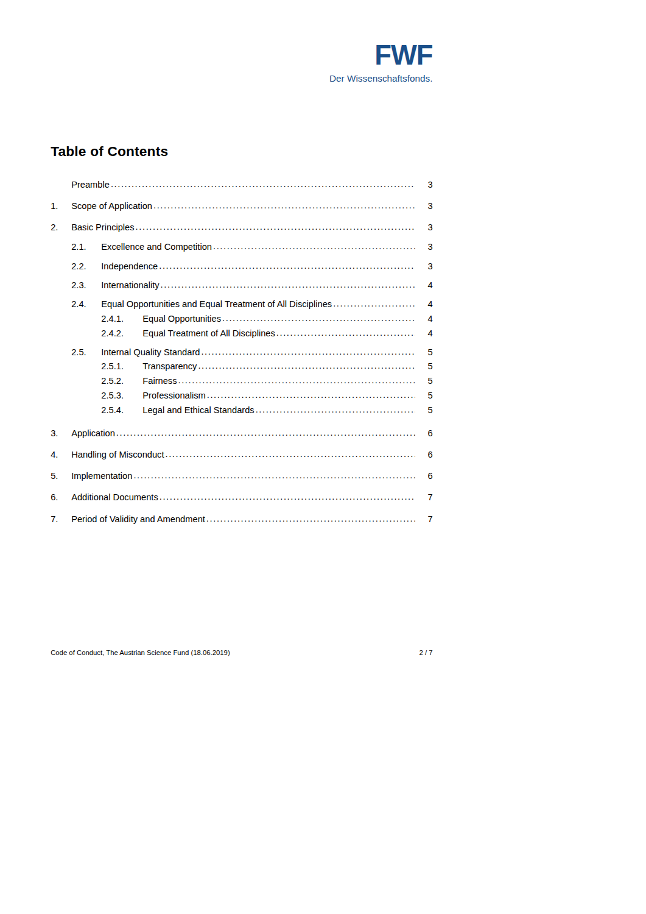FWF
Der Wissenschaftsfonds.
Table of Contents
Preamble .................................................................................................................. 3
1. Scope of Application ..................................................................................................... 3
2. Basic Principles .......................................................................................................... 3
2.1. Excellence and Competition ................................................................................ 3
2.2. Independence ................................................................................................. 3
2.3. Internationality ................................................................................................. 4
2.4. Equal Opportunities and Equal Treatment of All Disciplines ................................. 4
2.4.1. Equal Opportunities .................................................................................. 4
2.4.2. Equal Treatment of All Disciplines ............................................................ 4
2.5. Internal Quality Standard ..................................................................................... 5
2.5.1. Transparency ........................................................................................... 5
2.5.2. Fairness .................................................................................................. 5
2.5.3. Professionalism ....................................................................................... 5
2.5.4. Legal and Ethical Standards .................................................................... 5
3. Application ................................................................................................................. 6
4. Handling of Misconduct ................................................................................................. 6
5. Implementation ............................................................................................................. 6
6. Additional Documents .................................................................................................... 7
7. Period of Validity and Amendment .............................................................................. 7
Code of Conduct, The Austrian Science Fund (18.06.2019) 2 / 7